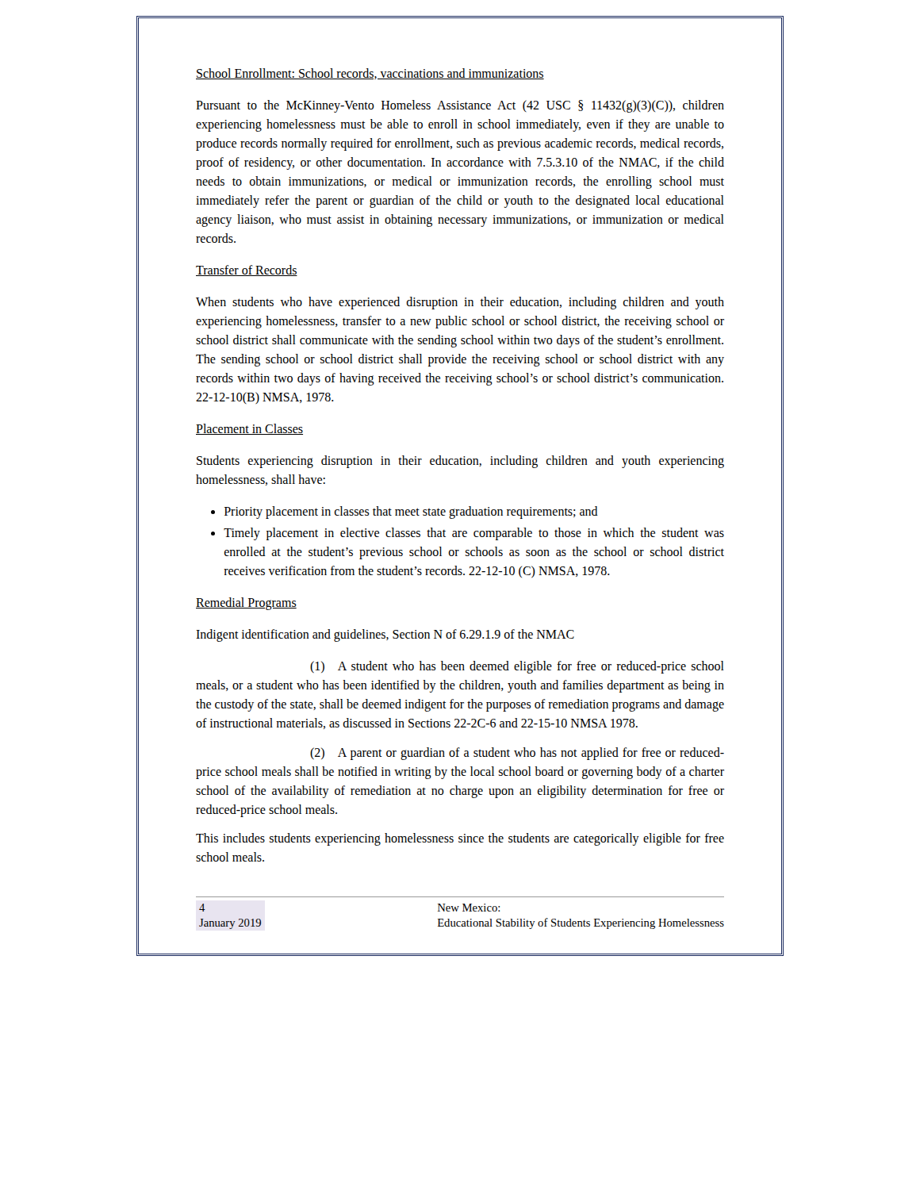School Enrollment: School records, vaccinations and immunizations
Pursuant to the McKinney-Vento Homeless Assistance Act (42 USC § 11432(g)(3)(C)), children experiencing homelessness must be able to enroll in school immediately, even if they are unable to produce records normally required for enrollment, such as previous academic records, medical records, proof of residency, or other documentation. In accordance with 7.5.3.10 of the NMAC, if the child needs to obtain immunizations, or medical or immunization records, the enrolling school must immediately refer the parent or guardian of the child or youth to the designated local educational agency liaison, who must assist in obtaining necessary immunizations, or immunization or medical records.
Transfer of Records
When students who have experienced disruption in their education, including children and youth experiencing homelessness, transfer to a new public school or school district, the receiving school or school district shall communicate with the sending school within two days of the student’s enrollment. The sending school or school district shall provide the receiving school or school district with any records within two days of having received the receiving school’s or school district’s communication. 22-12-10(B) NMSA, 1978.
Placement in Classes
Students experiencing disruption in their education, including children and youth experiencing homelessness, shall have:
Priority placement in classes that meet state graduation requirements; and
Timely placement in elective classes that are comparable to those in which the student was enrolled at the student’s previous school or schools as soon as the school or school district receives verification from the student’s records. 22-12-10 (C) NMSA, 1978.
Remedial Programs
Indigent identification and guidelines, Section N of 6.29.1.9 of the NMAC
(1) A student who has been deemed eligible for free or reduced-price school meals, or a student who has been identified by the children, youth and families department as being in the custody of the state, shall be deemed indigent for the purposes of remediation programs and damage of instructional materials, as discussed in Sections 22-2C-6 and 22-15-10 NMSA 1978.
(2) A parent or guardian of a student who has not applied for free or reduced-price school meals shall be notified in writing by the local school board or governing body of a charter school of the availability of remediation at no charge upon an eligibility determination for free or reduced-price school meals.
This includes students experiencing homelessness since the students are categorically eligible for free school meals.
4
January 2019
New Mexico:
Educational Stability of Students Experiencing Homelessness